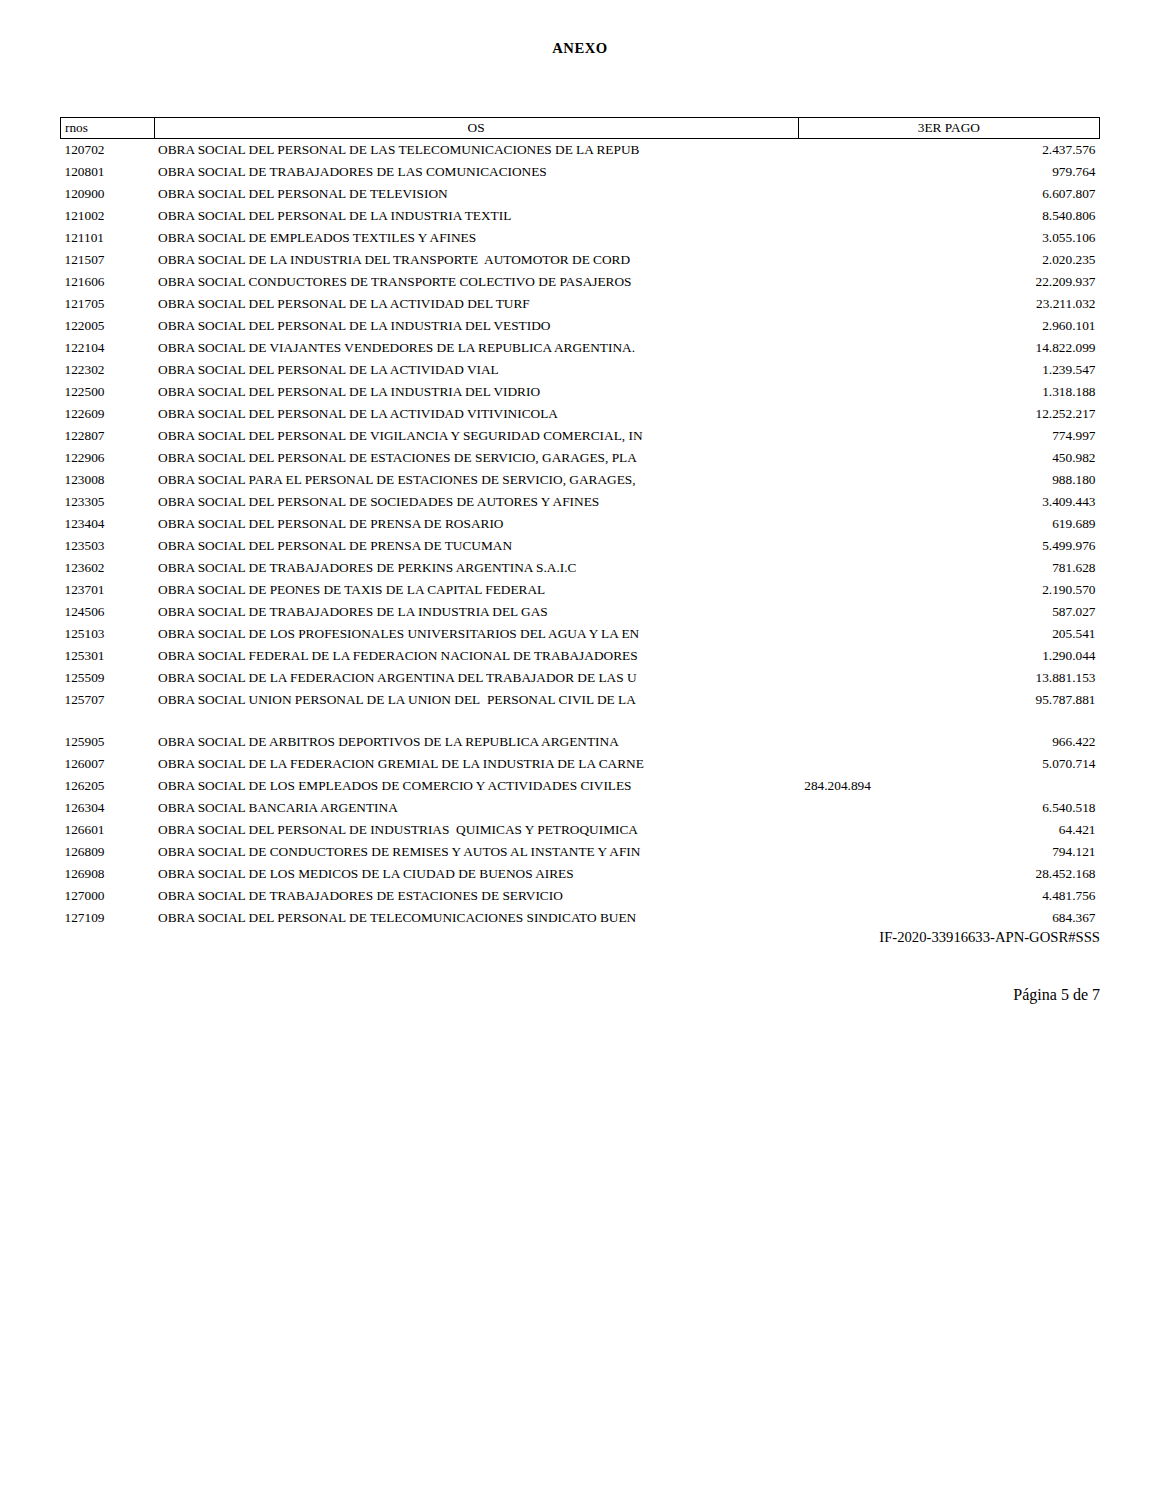ANEXO
| rnos | OS | 3ER PAGO |
| --- | --- | --- |
| 120702 | OBRA SOCIAL DEL PERSONAL DE LAS TELECOMUNICACIONES DE LA REPUB | 2.437.576 |
| 120801 | OBRA SOCIAL DE TRABAJADORES DE LAS COMUNICACIONES | 979.764 |
| 120900 | OBRA SOCIAL DEL PERSONAL DE TELEVISION | 6.607.807 |
| 121002 | OBRA SOCIAL DEL PERSONAL DE LA INDUSTRIA TEXTIL | 8.540.806 |
| 121101 | OBRA SOCIAL DE EMPLEADOS TEXTILES Y AFINES | 3.055.106 |
| 121507 | OBRA SOCIAL DE LA INDUSTRIA DEL TRANSPORTE AUTOMOTOR DE CORD | 2.020.235 |
| 121606 | OBRA SOCIAL CONDUCTORES DE TRANSPORTE COLECTIVO DE PASAJEROS | 22.209.937 |
| 121705 | OBRA SOCIAL DEL PERSONAL DE LA ACTIVIDAD DEL TURF | 23.211.032 |
| 122005 | OBRA SOCIAL DEL PERSONAL DE LA INDUSTRIA DEL VESTIDO | 2.960.101 |
| 122104 | OBRA SOCIAL DE VIAJANTES VENDEDORES DE LA REPUBLICA ARGENTINA. | 14.822.099 |
| 122302 | OBRA SOCIAL DEL PERSONAL DE LA ACTIVIDAD VIAL | 1.239.547 |
| 122500 | OBRA SOCIAL DEL PERSONAL DE LA INDUSTRIA DEL VIDRIO | 1.318.188 |
| 122609 | OBRA SOCIAL DEL PERSONAL DE LA ACTIVIDAD VITIVINICOLA | 12.252.217 |
| 122807 | OBRA SOCIAL DEL PERSONAL DE VIGILANCIA Y SEGURIDAD COMERCIAL, IN | 774.997 |
| 122906 | OBRA SOCIAL DEL PERSONAL DE ESTACIONES DE SERVICIO, GARAGES, PLA | 450.982 |
| 123008 | OBRA SOCIAL PARA EL PERSONAL DE ESTACIONES DE SERVICIO, GARAGES, | 988.180 |
| 123305 | OBRA SOCIAL DEL PERSONAL DE SOCIEDADES DE AUTORES Y AFINES | 3.409.443 |
| 123404 | OBRA SOCIAL DEL PERSONAL DE PRENSA DE ROSARIO | 619.689 |
| 123503 | OBRA SOCIAL DEL PERSONAL DE PRENSA DE TUCUMAN | 5.499.976 |
| 123602 | OBRA SOCIAL DE TRABAJADORES DE PERKINS ARGENTINA S.A.I.C | 781.628 |
| 123701 | OBRA SOCIAL DE PEONES DE TAXIS DE LA CAPITAL FEDERAL | 2.190.570 |
| 124506 | OBRA SOCIAL DE TRABAJADORES DE LA INDUSTRIA DEL GAS | 587.027 |
| 125103 | OBRA SOCIAL DE LOS PROFESIONALES UNIVERSITARIOS DEL AGUA Y LA EN | 205.541 |
| 125301 | OBRA SOCIAL FEDERAL DE LA FEDERACION NACIONAL DE TRABAJADORES | 1.290.044 |
| 125509 | OBRA SOCIAL DE LA FEDERACION ARGENTINA DEL TRABAJADOR DE LAS U | 13.881.153 |
| 125707 | OBRA SOCIAL UNION PERSONAL DE LA UNION DEL PERSONAL CIVIL DE LA | 95.787.881 |
| 125905 | OBRA SOCIAL DE ARBITROS DEPORTIVOS DE LA REPUBLICA ARGENTINA | 966.422 |
| 126007 | OBRA SOCIAL DE LA FEDERACION GREMIAL DE LA INDUSTRIA DE LA CARNE | 5.070.714 |
| 126205 | OBRA SOCIAL DE LOS EMPLEADOS DE COMERCIO Y ACTIVIDADES CIVILES | 284.204.894 |
| 126304 | OBRA SOCIAL BANCARIA ARGENTINA | 6.540.518 |
| 126601 | OBRA SOCIAL DEL PERSONAL DE INDUSTRIAS QUIMICAS Y PETROQUIMICA | 64.421 |
| 126809 | OBRA SOCIAL DE CONDUCTORES DE REMISES Y AUTOS AL INSTANTE Y AFIN | 794.121 |
| 126908 | OBRA SOCIAL DE LOS MEDICOS DE LA CIUDAD DE BUENOS AIRES | 28.452.168 |
| 127000 | OBRA SOCIAL DE TRABAJADORES DE ESTACIONES DE SERVICIO | 4.481.756 |
| 127109 | OBRA SOCIAL DEL PERSONAL DE TELECOMUNICACIONES SINDICATO BUEN | 684.367 |
IF-2020-33916633-APN-GOSR#SSS
Página 5 de 7